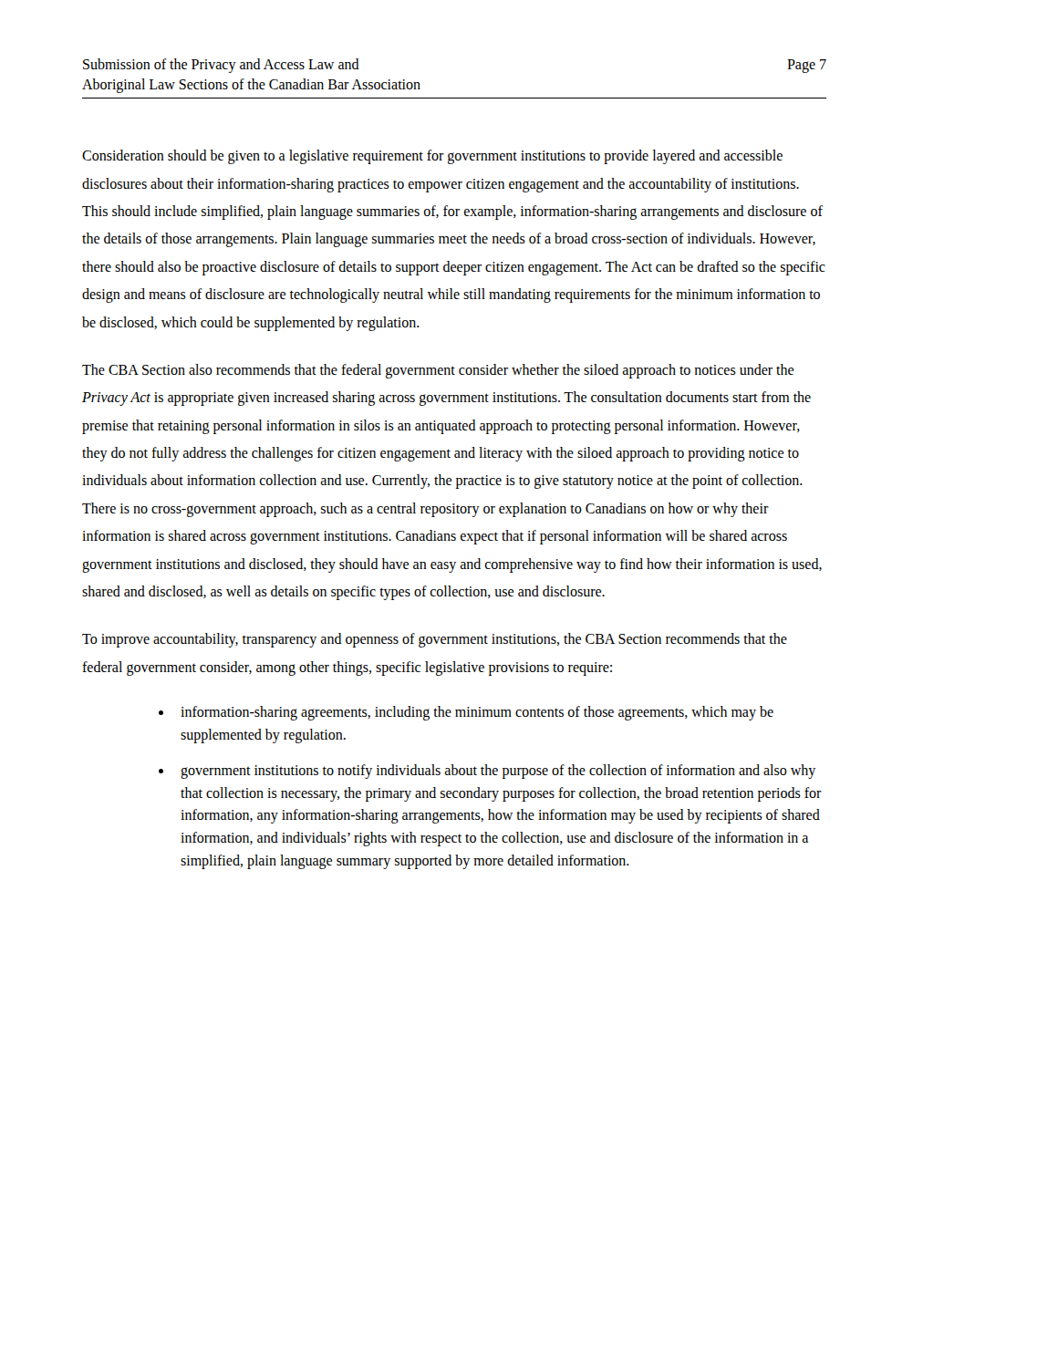Submission of the Privacy and Access Law and
Aboriginal Law Sections of the Canadian Bar Association
Page 7
Consideration should be given to a legislative requirement for government institutions to provide layered and accessible disclosures about their information-sharing practices to empower citizen engagement and the accountability of institutions. This should include simplified, plain language summaries of, for example, information-sharing arrangements and disclosure of the details of those arrangements. Plain language summaries meet the needs of a broad cross-section of individuals. However, there should also be proactive disclosure of details to support deeper citizen engagement. The Act can be drafted so the specific design and means of disclosure are technologically neutral while still mandating requirements for the minimum information to be disclosed, which could be supplemented by regulation.
The CBA Section also recommends that the federal government consider whether the siloed approach to notices under the Privacy Act is appropriate given increased sharing across government institutions. The consultation documents start from the premise that retaining personal information in silos is an antiquated approach to protecting personal information. However, they do not fully address the challenges for citizen engagement and literacy with the siloed approach to providing notice to individuals about information collection and use. Currently, the practice is to give statutory notice at the point of collection. There is no cross-government approach, such as a central repository or explanation to Canadians on how or why their information is shared across government institutions. Canadians expect that if personal information will be shared across government institutions and disclosed, they should have an easy and comprehensive way to find how their information is used, shared and disclosed, as well as details on specific types of collection, use and disclosure.
To improve accountability, transparency and openness of government institutions, the CBA Section recommends that the federal government consider, among other things, specific legislative provisions to require:
information-sharing agreements, including the minimum contents of those agreements, which may be supplemented by regulation.
government institutions to notify individuals about the purpose of the collection of information and also why that collection is necessary, the primary and secondary purposes for collection, the broad retention periods for information, any information-sharing arrangements, how the information may be used by recipients of shared information, and individuals’ rights with respect to the collection, use and disclosure of the information in a simplified, plain language summary supported by more detailed information.